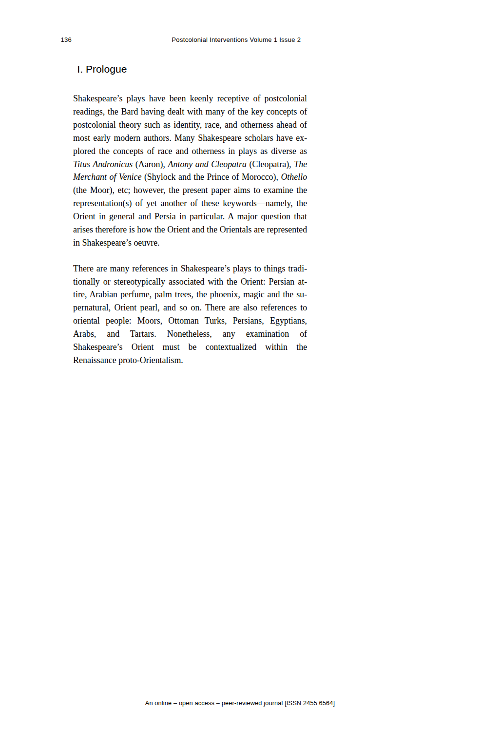136 Postcolonial Interventions Volume 1 Issue 2
I. Prologue
Shakespeare’s plays have been keenly receptive of postcolonial readings, the Bard having dealt with many of the key concepts of postcolonial theory such as identity, race, and otherness ahead of most early modern authors. Many Shakespeare scholars have explored the concepts of race and otherness in plays as diverse as Titus Andronicus (Aaron), Antony and Cleopatra (Cleopatra), The Merchant of Venice (Shylock and the Prince of Morocco), Othello (the Moor), etc; however, the present paper aims to examine the representation(s) of yet another of these keywords—namely, the Orient in general and Persia in particular. A major question that arises therefore is how the Orient and the Orientals are represented in Shakespeare’s oeuvre.
There are many references in Shakespeare’s plays to things traditionally or stereotypically associated with the Orient: Persian attire, Arabian perfume, palm trees, the phoenix, magic and the supernatural, Orient pearl, and so on. There are also references to oriental people: Moors, Ottoman Turks, Persians, Egyptians, Arabs, and Tartars. Nonetheless, any examination of Shakespeare’s Orient must be contextualized within the Renaissance proto-Orientalism.
An online – open access – peer-reviewed journal [ISSN 2455 6564]